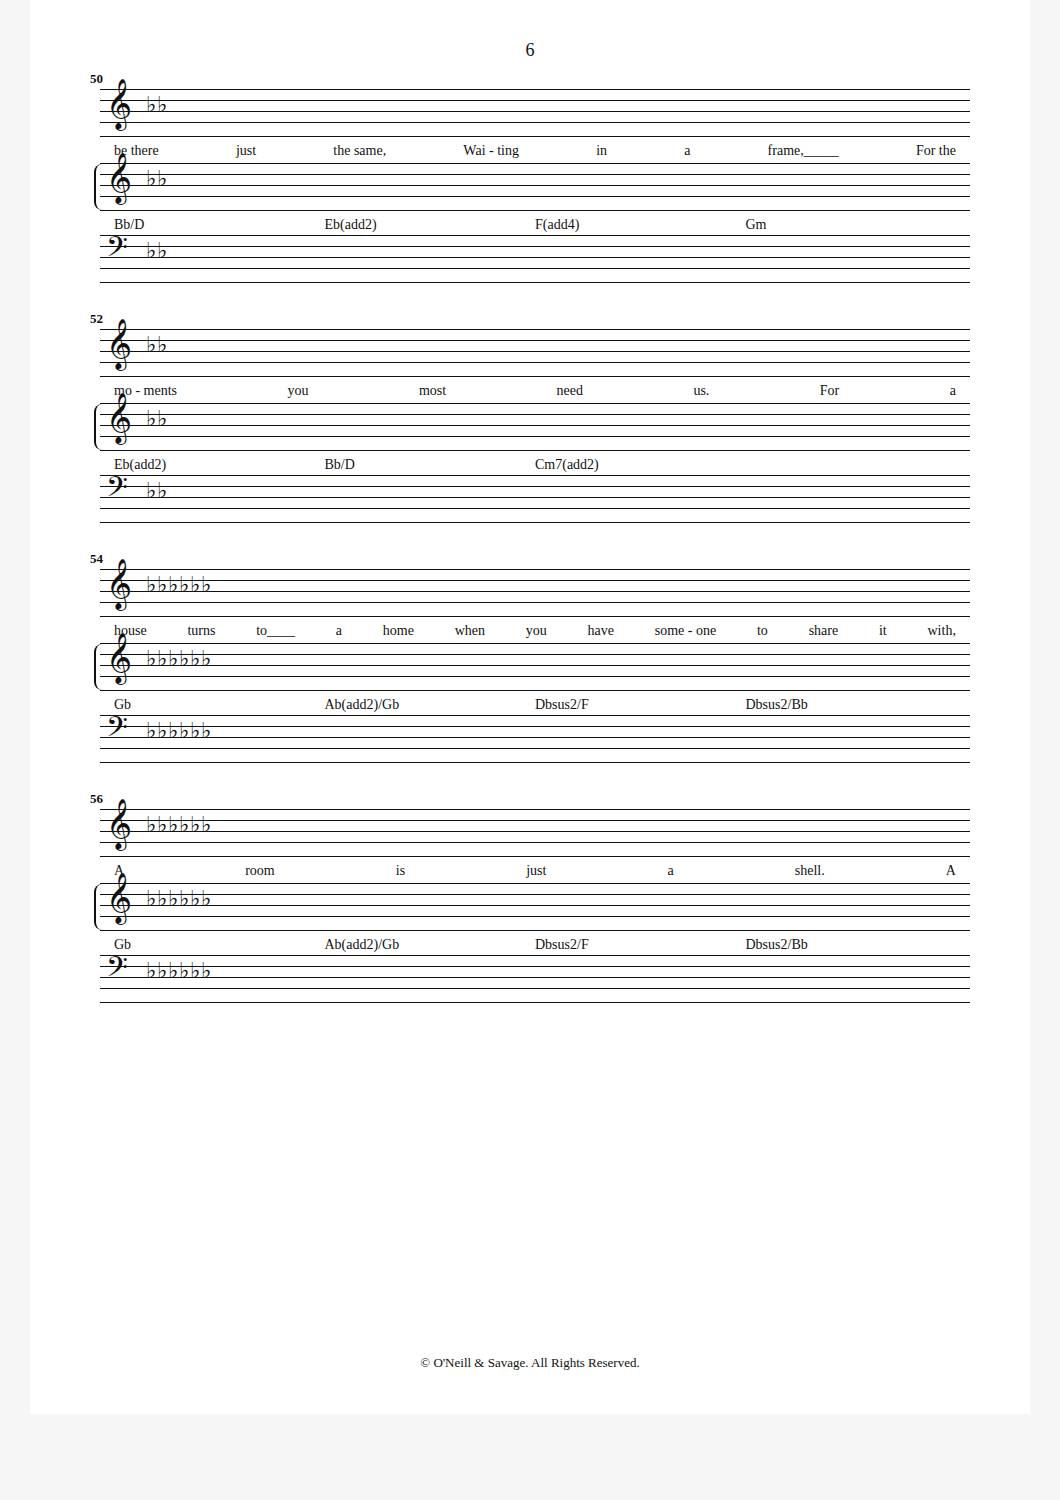6
50
𝄞 ♭♭
be there just the same, Wai - ting in a frame,_____ For the
𝄞 ♭♭
Bb/D Eb(add2) F(add4) Gm
𝄢 ♭♭
52
𝄞 ♭♭
mo - ments you most need us. For a
𝄞 ♭♭
Eb(add2) Bb/D Cm7(add2)
𝄢 ♭♭
Key change to six flats at the end of this system.
54
𝄞 ♭♭♭♭♭♭
house turns to____ a home when you have some - one to share it with,
𝄞 ♭♭♭♭♭♭
Gb Ab(add2)/Gb Dbsus2/F Dbsus2/Bb
𝄢 ♭♭♭♭♭♭
56
𝄞 ♭♭♭♭♭♭
A room is just a shell. A
𝄞 ♭♭♭♭♭♭
Gb Ab(add2)/Gb Dbsus2/F Dbsus2/Bb
𝄢 ♭♭♭♭♭♭
Key change to two sharps at the end of this system.
© O'Neill & Savage. All Rights Reserved.